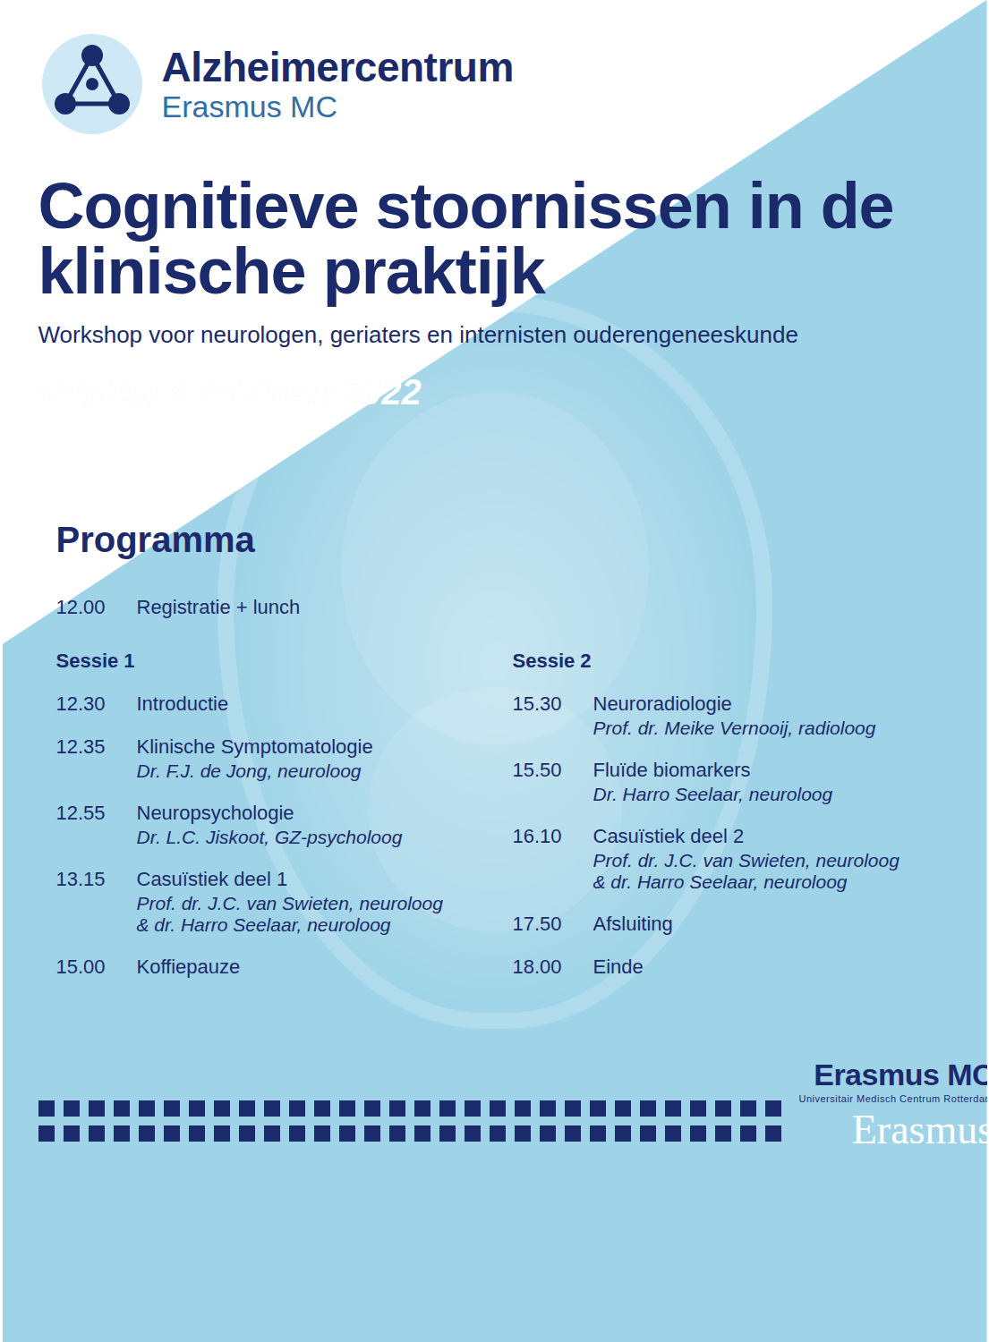Alzheimercentrum Erasmus MC
Cognitieve stoornissen in de klinische praktijk
Workshop voor neurologen, geriaters en internisten ouderengeneeskunde
Vrijdag 4 februari 2022
Programma
12.00 Registratie + lunch
Sessie 1
12.30
Introductie
12.35
Klinische Symptomatologie Dr. F.J. de Jong, neuroloog
12.55
Neuropsychologie Dr. L.C. Jiskoot, GZ-psycholoog
13.15
Casuïstiek deel 1 Prof. dr. J.C. van Swieten, neuroloog
& dr. Harro Seelaar, neuroloog
15.00
Koffiepauze
Sessie 2
15.30
Neuroradiologie Prof. dr. Meike Vernooij, radioloog
15.50
Fluïde biomarkers Dr. Harro Seelaar, neuroloog
16.10
Casuïstiek deel 2 Prof. dr. J.C. van Swieten, neuroloog
& dr. Harro Seelaar, neuroloog
17.50
Afsluiting
18.00
Einde
Erasmus MC
Universitair Medisch Centrum Rotterdam
Erasmus